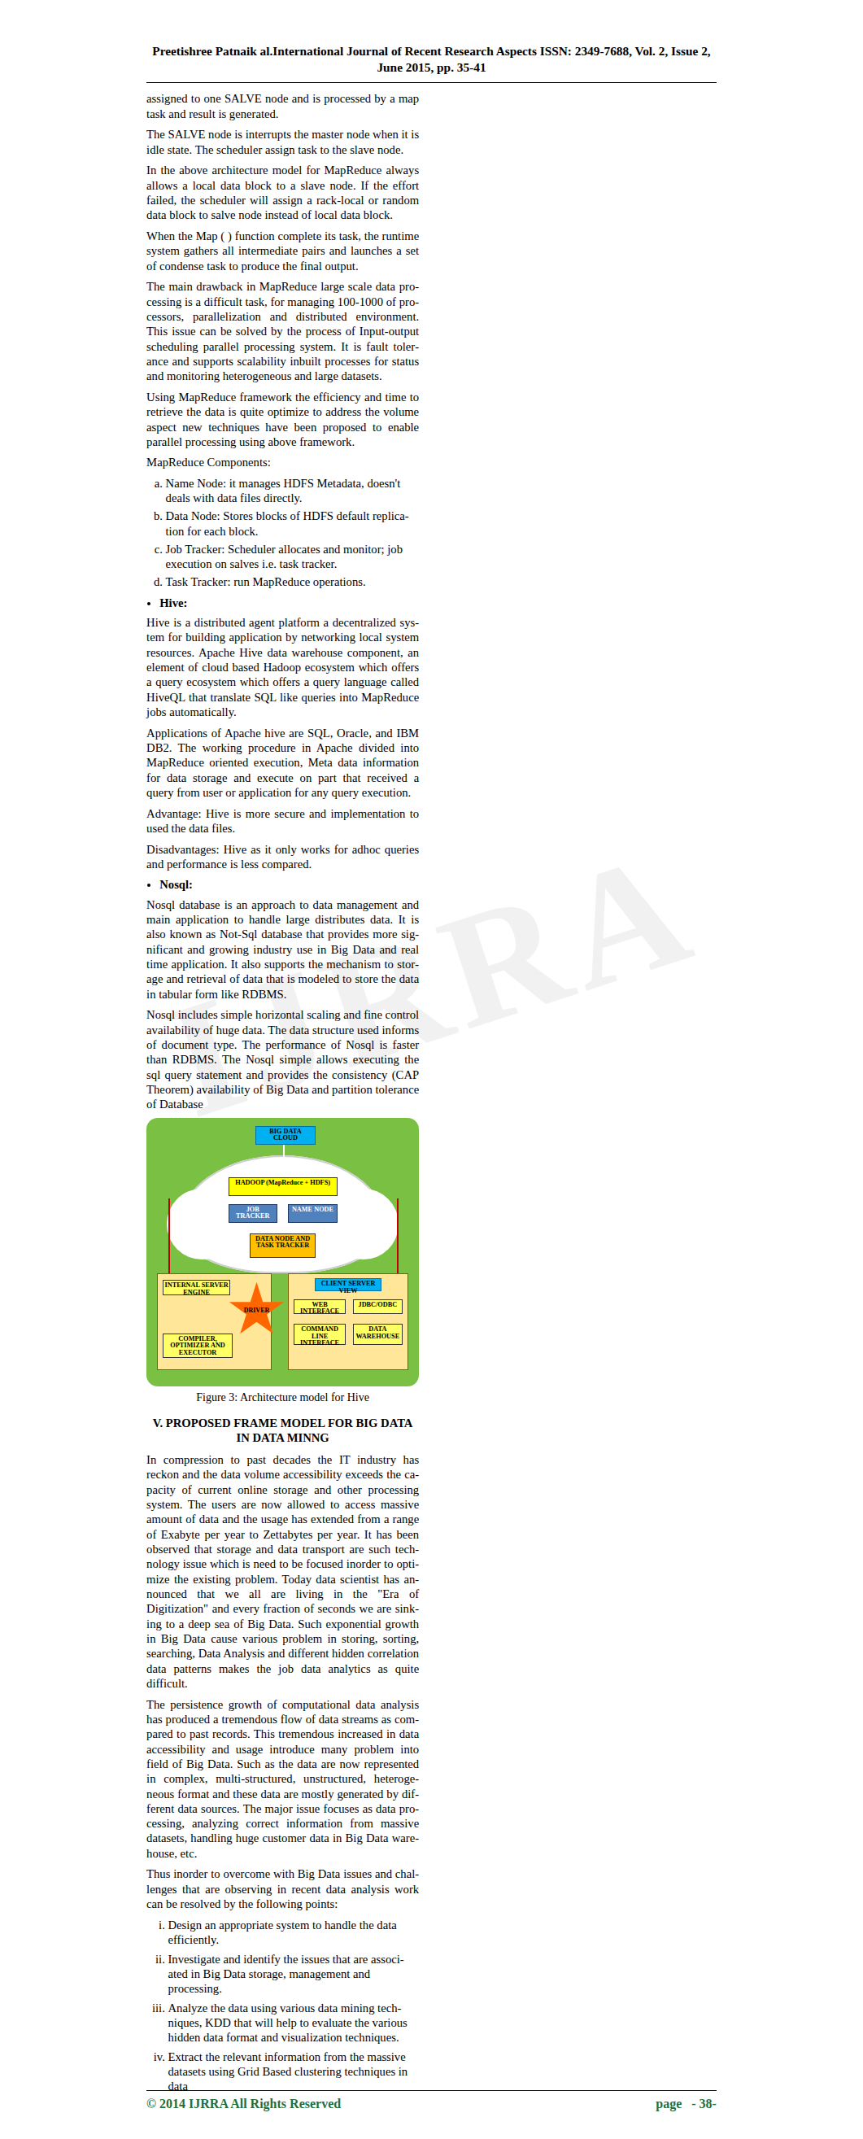Preetishree Patnaik al.International Journal of Recent Research Aspects ISSN: 2349-7688, Vol. 2, Issue 2, June 2015, pp. 35-41
IJRRA
assigned to one SALVE node and is processed by a map task and result is generated.
The SALVE node is interrupts the master node when it is idle state. The scheduler assign task to the slave node.
In the above architecture model for MapReduce always allows a local data block to a slave node. If the effort failed, the scheduler will assign a rack-local or random data block to salve node instead of local data block.
When the Map ( ) function complete its task, the runtime system gathers all intermediate pairs and launches a set of condense task to produce the final output.
The main drawback in MapReduce large scale data processing is a difficult task, for managing 100-1000 of processors, parallelization and distributed environment. This issue can be solved by the process of Input-output scheduling parallel processing system. It is fault tolerance and supports scalability inbuilt processes for status and monitoring heterogeneous and large datasets.
Using MapReduce framework the efficiency and time to retrieve the data is quite optimize to address the volume aspect new techniques have been proposed to enable parallel processing using above framework.
MapReduce Components:
Name Node: it manages HDFS Metadata, doesn't deals with data files directly.
Data Node: Stores blocks of HDFS default replication for each block.
Job Tracker: Scheduler allocates and monitor; job execution on salves i.e. task tracker.
Task Tracker: run MapReduce operations.
Hive:
Hive is a distributed agent platform a decentralized system for building application by networking local system resources. Apache Hive data warehouse component, an element of cloud based Hadoop ecosystem which offers a query ecosystem which offers a query language called HiveQL that translate SQL like queries into MapReduce jobs automatically.
Applications of Apache hive are SQL, Oracle, and IBM DB2. The working procedure in Apache divided into MapReduce oriented execution, Meta data information for data storage and execute on part that received a query from user or application for any query execution.
Advantage: Hive is more secure and implementation to used the data files.
Disadvantages: Hive as it only works for adhoc queries and performance is less compared.
Nosql:
Nosql database is an approach to data management and main application to handle large distributes data. It is also known as Not-Sql database that provides more significant and growing industry use in Big Data and real time application. It also supports the mechanism to storage and retrieval of data that is modeled to store the data in tabular form like RDBMS.
Nosql includes simple horizontal scaling and fine control availability of huge data. The data structure used informs of document type. The performance of Nosql is faster than RDBMS. The Nosql simple allows executing the sql query statement and provides the consistency (CAP Theorem) availability of Big Data and partition tolerance of Database
BIG DATA CLOUD
HADOOP (MapReduce + HDFS)
JOB TRACKER
NAME NODE
DATA NODE AND TASK TRACKER
INTERNAL SERVER ENGINE
DRIVER
COMPILER, OPTIMIZER AND EXECUTOR
CLIENT SERVER VIEW
WEB INTERFACE
JDBC/ODBC
COMMAND LINE INTERFACE
DATA WAREHOUSE
Figure 3: Architecture model for Hive
V. PROPOSED FRAME MODEL FOR BIG DATA IN DATA MINNG
In compression to past decades the IT industry has reckon and the data volume accessibility exceeds the capacity of current online storage and other processing system. The users are now allowed to access massive amount of data and the usage has extended from a range of Exabyte per year to Zettabytes per year. It has been observed that storage and data transport are such technology issue which is need to be focused inorder to optimize the existing problem. Today data scientist has announced that we all are living in the "Era of Digitization" and every fraction of seconds we are sinking to a deep sea of Big Data. Such exponential growth in Big Data cause various problem in storing, sorting, searching, Data Analysis and different hidden correlation data patterns makes the job data analytics as quite difficult.
The persistence growth of computational data analysis has produced a tremendous flow of data streams as compared to past records. This tremendous increased in data accessibility and usage introduce many problem into field of Big Data. Such as the data are now represented in complex, multi-structured, unstructured, heterogeneous format and these data are mostly generated by different data sources. The major issue focuses as data processing, analyzing correct information from massive datasets, handling huge customer data in Big Data warehouse, etc.
Thus inorder to overcome with Big Data issues and challenges that are observing in recent data analysis work can be resolved by the following points:
Design an appropriate system to handle the data efficiently.
Investigate and identify the issues that are associated in Big Data storage, management and processing.
Analyze the data using various data mining techniques, KDD that will help to evaluate the various hidden data format and visualization techniques.
Extract the relevant information from the massive datasets using Grid Based clustering techniques in data
© 2014 IJRRA All Rights Reserved
page - 38-